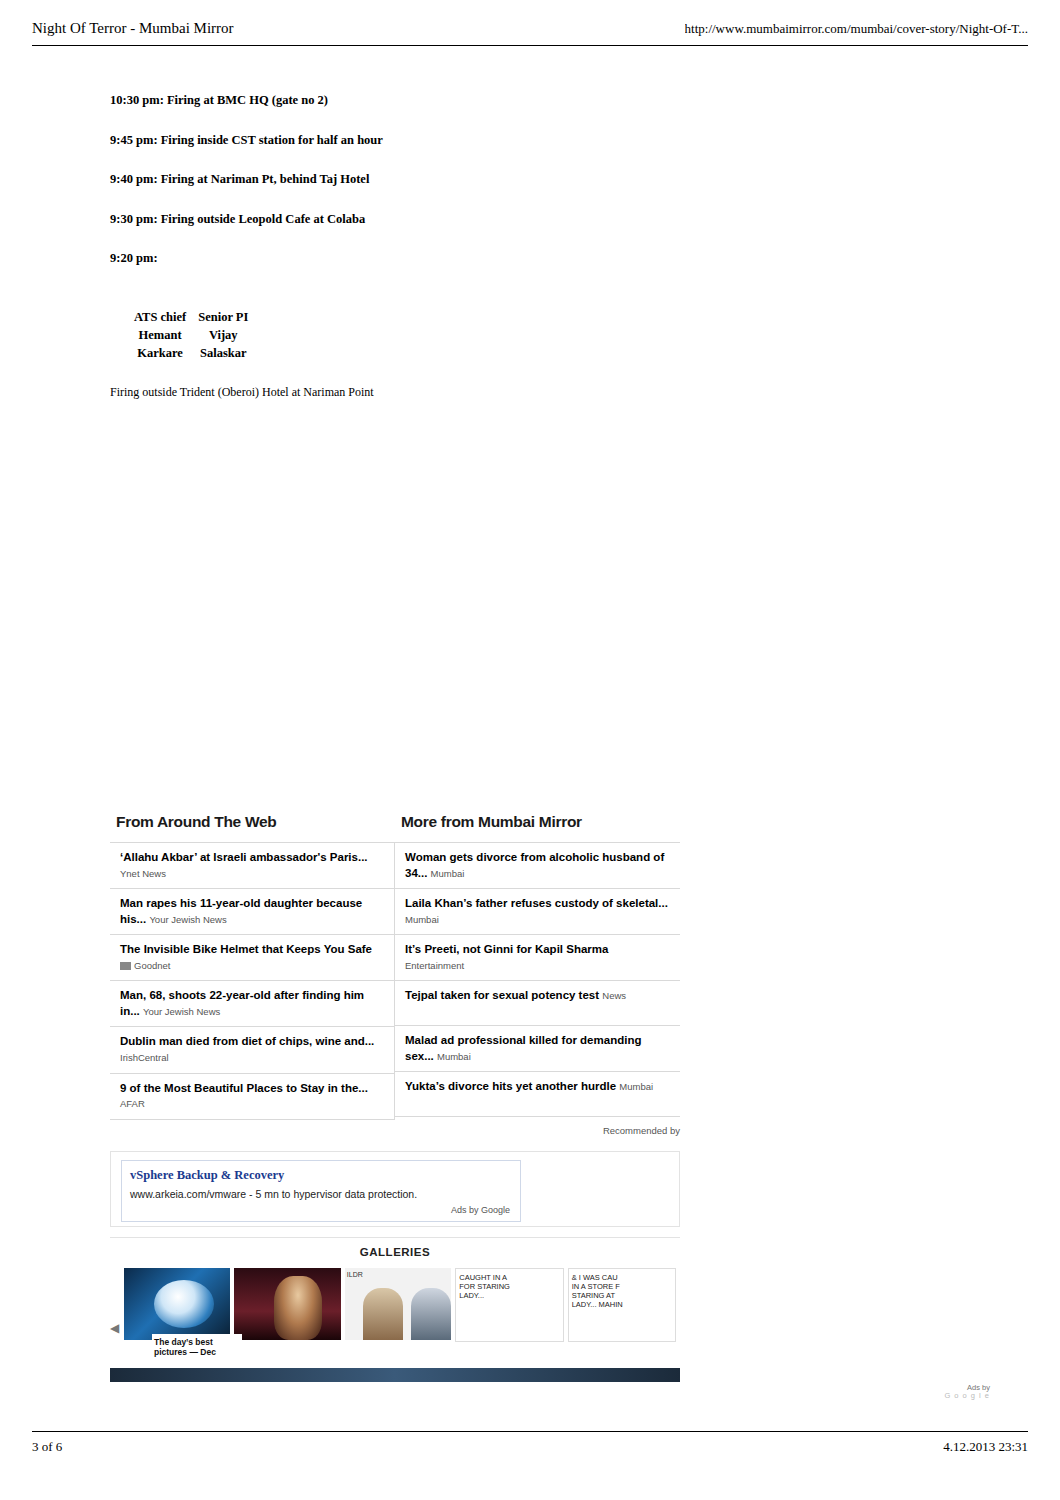Night Of Terror - Mumbai Mirror
http://www.mumbaimirror.com/mumbai/cover-story/Night-Of-T...
10:30 pm: Firing at BMC HQ (gate no 2)
9:45 pm: Firing inside CST station for half an hour
9:40 pm: Firing at Nariman Pt, behind Taj Hotel
9:30 pm: Firing outside Leopold Cafe at Colaba
9:20 pm:
| ATS chief Hemant Karkare | Senior PI Vijay Salaskar |
Firing outside Trident (Oberoi) Hotel at Nariman Point
From Around The Web
‘Allahu Akbar’ at Israeli ambassador's Paris...
Ynet News
Man rapes his 11-year-old daughter because his... Your Jewish News
The Invisible Bike Helmet that Keeps You Safe
Goodnet
Man, 68, shoots 22-year-old after finding him in... Your Jewish News
Dublin man died from diet of chips, wine and... IrishCentral
9 of the Most Beautiful Places to Stay in the...
AFAR
More from Mumbai Mirror
Woman gets divorce from alcoholic husband of 34... Mumbai
Laila Khan’s father refuses custody of skeletal... Mumbai
It’s Preeti, not Ginni for Kapil Sharma
Entertainment
Tejpal taken for sexual potency test News
Malad ad professional killed for demanding sex... Mumbai
Yukta’s divorce hits yet another hurdle Mumbai
Recommended by
vSphere Backup & Recovery
www.arkeia.com/vmware - 5 mn to hypervisor data protection.
Ads by Google
GALLERIES
◀
ILDR
CAUGHT IN A
FOR STARING
LADY...
& I WAS CAU
IN A STORE F
STARING AT
LADY... MAHIN
The day’s best
pictures — Dec
Ads by
G o o g l e
3 of 6
4.12.2013 23:31